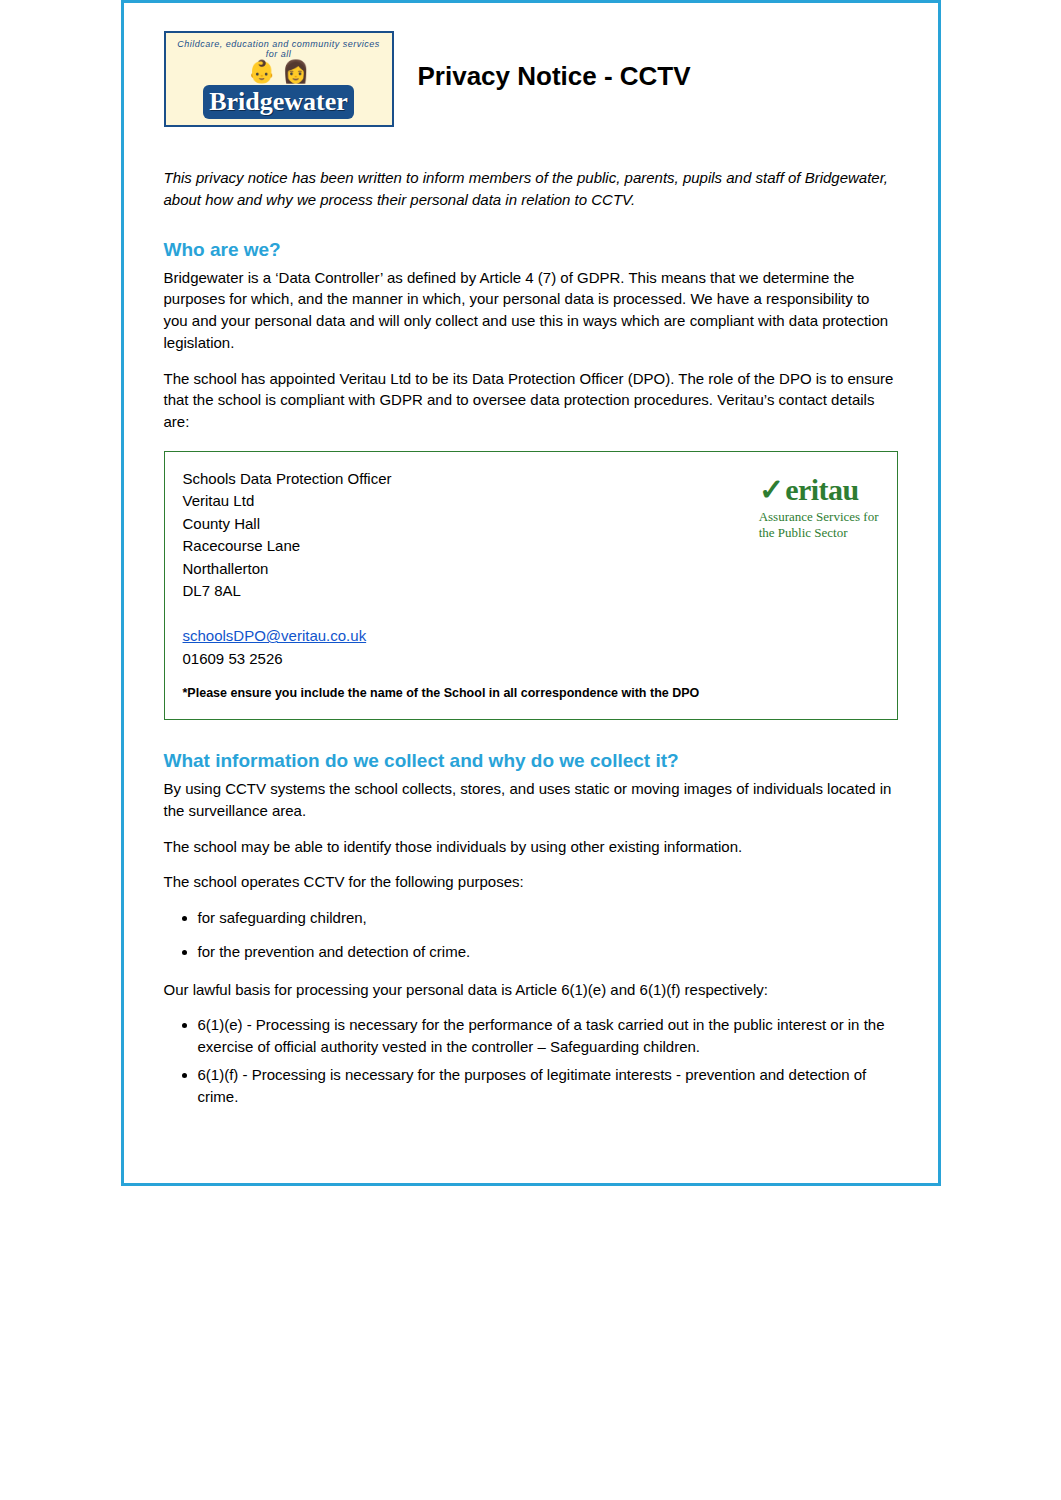Childcare, education and community services for all
👶 👩
Bridgewater
Privacy Notice - CCTV
This privacy notice has been written to inform members of the public, parents, pupils and staff of Bridgewater, about how and why we process their personal data in relation to CCTV.
Who are we?
Bridgewater is a ‘Data Controller’ as defined by Article 4 (7) of GDPR. This means that we determine the purposes for which, and the manner in which, your personal data is processed. We have a responsibility to you and your personal data and will only collect and use this in ways which are compliant with data protection legislation.
The school has appointed Veritau Ltd to be its Data Protection Officer (DPO). The role of the DPO is to ensure that the school is compliant with GDPR and to oversee data protection procedures. Veritau’s contact details are:
Schools Data Protection Officer
Veritau Ltd
County Hall
Racecourse Lane
Northallerton
DL7 8AL
schoolsDPO@veritau.co.uk
01609 53 2526
*Please ensure you include the name of the School in all correspondence with the DPO
✓eritau
Assurance Services for
the Public Sector
What information do we collect and why do we collect it?
By using CCTV systems the school collects, stores, and uses static or moving images of individuals located in the surveillance area.
The school may be able to identify those individuals by using other existing information.
The school operates CCTV for the following purposes:
for safeguarding children,
for the prevention and detection of crime.
Our lawful basis for processing your personal data is Article 6(1)(e) and 6(1)(f) respectively:
6(1)(e) - Processing is necessary for the performance of a task carried out in the public interest or in the exercise of official authority vested in the controller – Safeguarding children.
6(1)(f) - Processing is necessary for the purposes of legitimate interests - prevention and detection of crime.